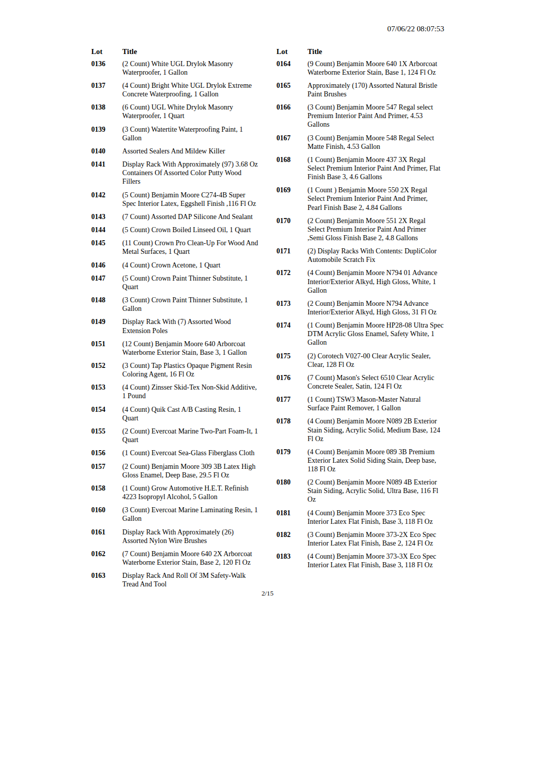07/06/22 08:07:53
| Lot | Title |
| --- | --- |
| 0136 | (2 Count) White UGL Drylok Masonry Waterproofer, 1 Gallon |
| 0137 | (4 Count) Bright White UGL Drylok Extreme Concrete Waterproofing, 1 Gallon |
| 0138 | (6 Count) UGL White Drylok Masonry Waterproofer, 1 Quart |
| 0139 | (3 Count) Watertite Waterproofing Paint, 1 Gallon |
| 0140 | Assorted Sealers And Mildew Killer |
| 0141 | Display Rack With Approximately (97) 3.68 Oz Containers Of Assorted Color Putty Wood Fillers |
| 0142 | (5 Count) Benjamin Moore C274-4B Super Spec Interior Latex, Eggshell Finish ,116 Fl Oz |
| 0143 | (7 Count) Assorted DAP Silicone And Sealant |
| 0144 | (5 Count) Crown Boiled Linseed Oil, 1 Quart |
| 0145 | (11 Count) Crown Pro Clean-Up For Wood And Metal Surfaces, 1 Quart |
| 0146 | (4 Count) Crown Acetone, 1 Quart |
| 0147 | (5 Count) Crown Paint Thinner Substitute, 1 Quart |
| 0148 | (3 Count) Crown Paint Thinner Substitute, 1 Gallon |
| 0149 | Display Rack With (7) Assorted Wood Extension Poles |
| 0151 | (12 Count) Benjamin Moore 640 Arborcoat Waterborne Exterior Stain, Base 3, 1 Gallon |
| 0152 | (3 Count) Tap Plastics Opaque Pigment Resin Coloring Agent, 16 Fl Oz |
| 0153 | (4 Count) Zinsser Skid-Tex Non-Skid Additive, 1 Pound |
| 0154 | (4 Count) Quik Cast A/B Casting Resin, 1 Quart |
| 0155 | (2 Count) Evercoat Marine Two-Part Foam-It, 1 Quart |
| 0156 | (1 Count) Evercoat Sea-Glass Fiberglass Cloth |
| 0157 | (2 Count) Benjamin Moore 309 3B Latex High Gloss Enamel, Deep Base, 29.5 Fl Oz |
| 0158 | (1 Count) Grow Automotive H.E.T. Refinish 4223 Isopropyl Alcohol, 5 Gallon |
| 0160 | (3 Count) Evercoat Marine Laminating Resin, 1 Gallon |
| 0161 | Display Rack With Approximately (26) Assorted Nylon Wire Brushes |
| 0162 | (7 Count) Benjamin Moore 640 2X Arborcoat Waterborne Exterior Stain, Base 2, 120 Fl Oz |
| 0163 | Display Rack And Roll Of 3M Safety-Walk Tread And Tool |
| Lot | Title |
| --- | --- |
| 0164 | (9 Count) Benjamin Moore 640 1X Arborcoat Waterborne Exterior Stain, Base 1, 124 Fl Oz |
| 0165 | Approximately (170) Assorted Natural Bristle Paint Brushes |
| 0166 | (3 Count) Benjamin Moore 547 Regal select Premium Interior Paint And Primer, 4.53 Gallons |
| 0167 | (3 Count) Benjamin Moore 548 Regal Select Matte Finish, 4.53 Gallon |
| 0168 | (1 Count) Benjamin Moore 437 3X Regal Select Premium Interior Paint And Primer, Flat Finish Base 3, 4.6 Gallons |
| 0169 | (1 Count ) Benjamin Moore 550 2X Regal Select Premium Interior Paint And Primer, Pearl Finish Base 2, 4.84 Gallons |
| 0170 | (2 Count) Benjamin Moore 551 2X Regal Select Premium Interior Paint And Primer ,Semi Gloss Finish Base 2, 4.8 Gallons |
| 0171 | (2) Display Racks With Contents: DupliColor Automobile Scratch Fix |
| 0172 | (4 Count) Benjamin Moore N794 01 Advance Interior/Exterior Alkyd, High Gloss, White, 1 Gallon |
| 0173 | (2 Count) Benjamin Moore N794 Advance Interior/Exterior Alkyd, High Gloss, 31 Fl Oz |
| 0174 | (1 Count) Benjamin Moore HP28-08 Ultra Spec DTM Acrylic Gloss Enamel, Safety White, 1 Gallon |
| 0175 | (2) Corotech V027-00 Clear Acrylic Sealer, Clear, 128 Fl Oz |
| 0176 | (7 Count) Mason's Select 6510 Clear Acrylic Concrete Sealer, Satin, 124 Fl Oz |
| 0177 | (1 Count) TSW3 Mason-Master Natural Surface Paint Remover, 1 Gallon |
| 0178 | (4 Count) Benjamin Moore N089 2B Exterior Stain Siding, Acrylic Solid, Medium Base, 124 Fl Oz |
| 0179 | (4 Count) Benjamin Moore 089 3B Premium Exterior Latex Solid Siding Stain, Deep base, 118 Fl Oz |
| 0180 | (2 Count) Benjamin Moore N089 4B Exterior Stain Siding, Acrylic Solid, Ultra Base, 116 Fl Oz |
| 0181 | (4 Count) Benjamin Moore 373 Eco Spec Interior Latex Flat Finish, Base 3, 118 Fl Oz |
| 0182 | (3 Count) Benjamin Moore 373-2X Eco Spec Interior Latex Flat Finish, Base 2, 124 Fl Oz |
| 0183 | (4 Count) Benjamin Moore 373-3X Eco Spec Interior Latex Flat Finish, Base 3, 118 Fl Oz |
2/15